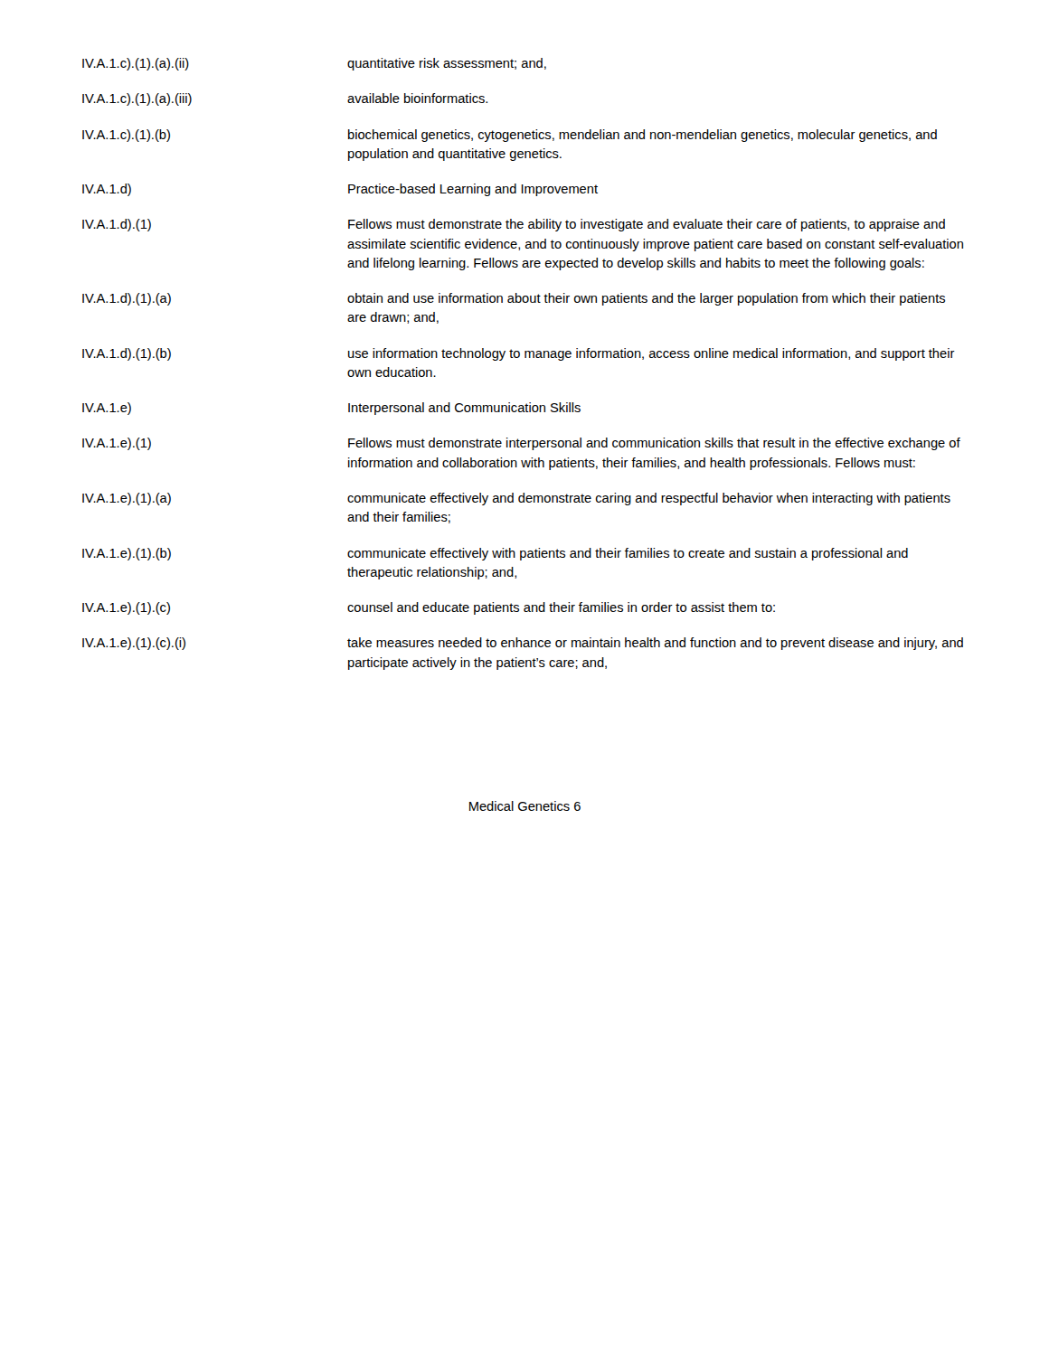| IV.A.1.c).(1).(a).(ii) | quantitative risk assessment; and, |
| IV.A.1.c).(1).(a).(iii) | available bioinformatics. |
| IV.A.1.c).(1).(b) | biochemical genetics, cytogenetics, mendelian and non-mendelian genetics, molecular genetics, and population and quantitative genetics. |
| IV.A.1.d) | Practice-based Learning and Improvement |
| IV.A.1.d).(1) | Fellows must demonstrate the ability to investigate and evaluate their care of patients, to appraise and assimilate scientific evidence, and to continuously improve patient care based on constant self-evaluation and lifelong learning. Fellows are expected to develop skills and habits to meet the following goals: |
| IV.A.1.d).(1).(a) | obtain and use information about their own patients and the larger population from which their patients are drawn; and, |
| IV.A.1.d).(1).(b) | use information technology to manage information, access online medical information, and support their own education. |
| IV.A.1.e) | Interpersonal and Communication Skills |
| IV.A.1.e).(1) | Fellows must demonstrate interpersonal and communication skills that result in the effective exchange of information and collaboration with patients, their families, and health professionals. Fellows must: |
| IV.A.1.e).(1).(a) | communicate effectively and demonstrate caring and respectful behavior when interacting with patients and their families; |
| IV.A.1.e).(1).(b) | communicate effectively with patients and their families to create and sustain a professional and therapeutic relationship; and, |
| IV.A.1.e).(1).(c) | counsel and educate patients and their families in order to assist them to: |
| IV.A.1.e).(1).(c).(i) | take measures needed to enhance or maintain health and function and to prevent disease and injury, and participate actively in the patient’s care; and, |
Medical Genetics 6